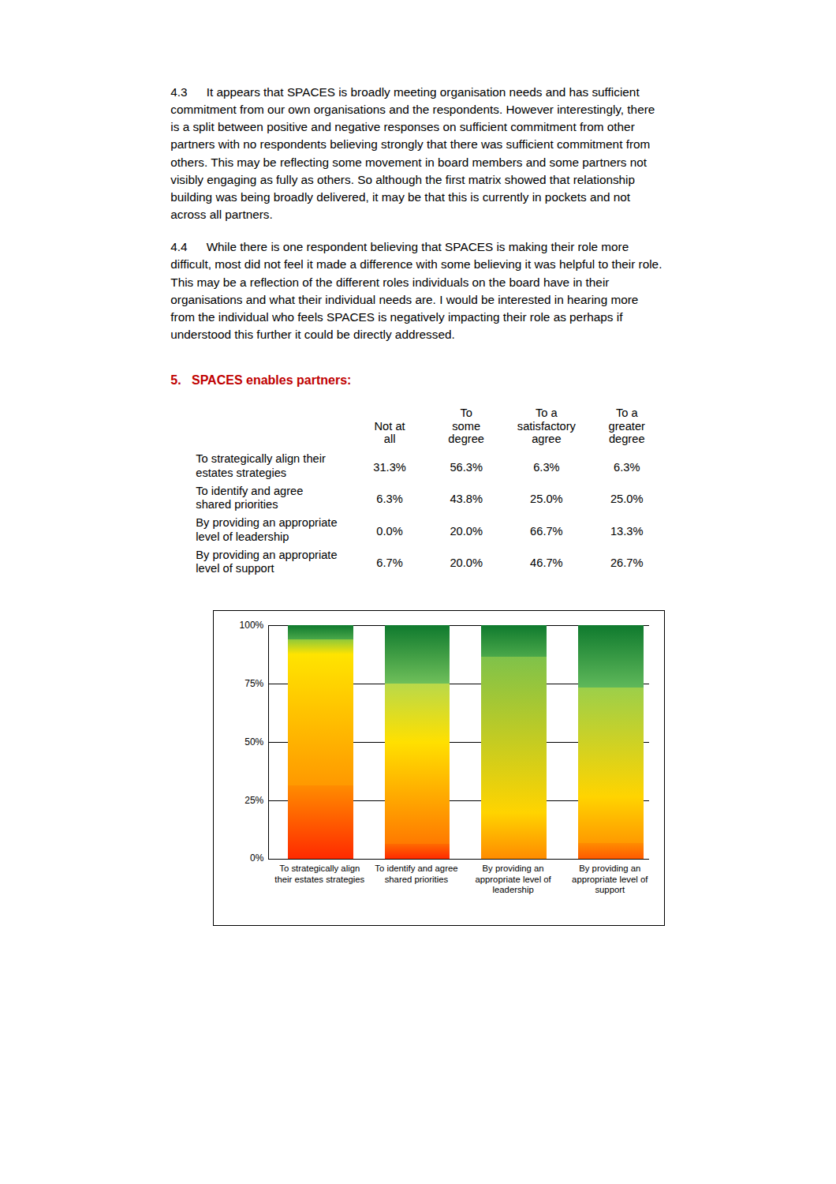4.3 It appears that SPACES is broadly meeting organisation needs and has sufficient commitment from our own organisations and the respondents. However interestingly, there is a split between positive and negative responses on sufficient commitment from other partners with no respondents believing strongly that there was sufficient commitment from others. This may be reflecting some movement in board members and some partners not visibly engaging as fully as others. So although the first matrix showed that relationship building was being broadly delivered, it may be that this is currently in pockets and not across all partners.
4.4 While there is one respondent believing that SPACES is making their role more difficult, most did not feel it made a difference with some believing it was helpful to their role. This may be a reflection of the different roles individuals on the board have in their organisations and what their individual needs are. I would be interested in hearing more from the individual who feels SPACES is negatively impacting their role as perhaps if understood this further it could be directly addressed.
5. SPACES enables partners:
| | Not at all | To some degree | To a satisfactory agree | To a greater degree |
| --- | --- | --- | --- | --- |
| To strategically align their estates strategies | 31.3% | 56.3% | 6.3% | 6.3% |
| To identify and agree shared priorities | 6.3% | 43.8% | 25.0% | 25.0% |
| By providing an appropriate level of leadership | 0.0% | 20.0% | 66.7% | 13.3% |
| By providing an appropriate level of support | 6.7% | 20.0% | 46.7% | 26.7% |
100%
75%
50%
25%
0%
To strategically align their estates strategies
To identify and agree shared priorities
By providing an appropriate level of leadership
By providing an appropriate level of support